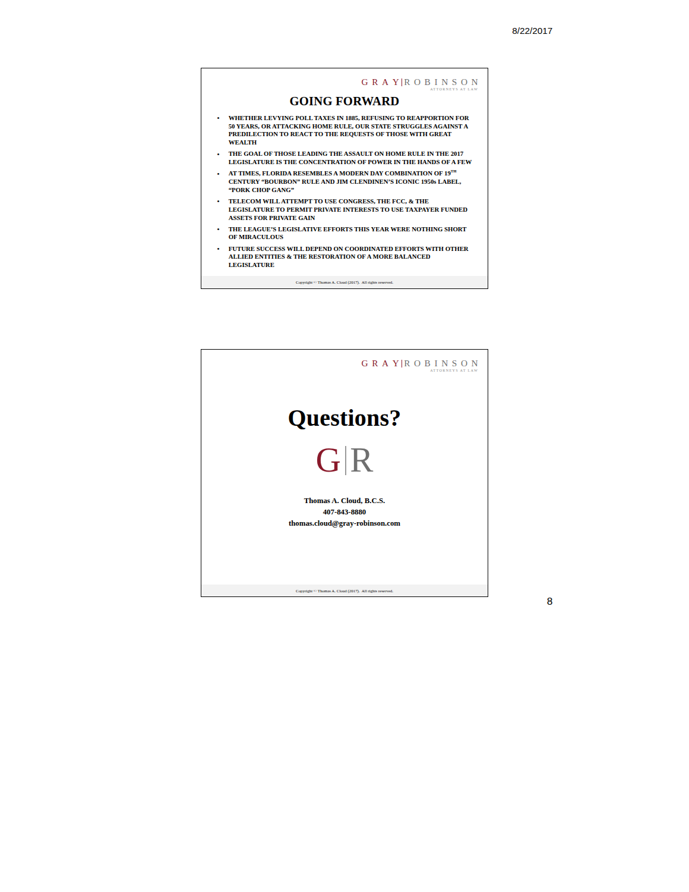8/22/2017
G R A Y R O B I N S O N
ATTORNEYS AT LAW
GOING FORWARD
WHETHER LEVYING POLL TAXES IN 1885, REFUSING TO REAPPORTION FOR 50 YEARS, OR ATTACKING HOME RULE, OUR STATE STRUGGLES AGAINST A PREDILECTION TO REACT TO THE REQUESTS OF THOSE WITH GREAT WEALTH
THE GOAL OF THOSE LEADING THE ASSAULT ON HOME RULE IN THE 2017 LEGISLATURE IS THE CONCENTRATION OF POWER IN THE HANDS OF A FEW
AT TIMES, FLORIDA RESEMBLES A MODERN DAY COMBINATION OF 19TH CENTURY “BOURBON” RULE AND JIM CLENDINEN’S ICONIC 1950s LABEL, “PORK CHOP GANG”
TELECOM WILL ATTEMPT TO USE CONGRESS, THE FCC, & THE LEGISLATURE TO PERMIT PRIVATE INTERESTS TO USE TAXPAYER FUNDED ASSETS FOR PRIVATE GAIN
THE LEAGUE’S LEGISLATIVE EFFORTS THIS YEAR WERE NOTHING SHORT OF MIRACULOUS
FUTURE SUCCESS WILL DEPEND ON COORDINATED EFFORTS WITH OTHER ALLIED ENTITIES & THE RESTORATION OF A MORE BALANCED LEGISLATURE
Copyright © Thomas A. Cloud (2017). All rights reserved.
G R A Y R O B I N S O N
ATTORNEYS AT LAW
Questions?
G R
Thomas A. Cloud, B.C.S.
407-843-8880
thomas.cloud@gray-robinson.com
Copyright © Thomas A. Cloud (2017). All rights reserved.
8